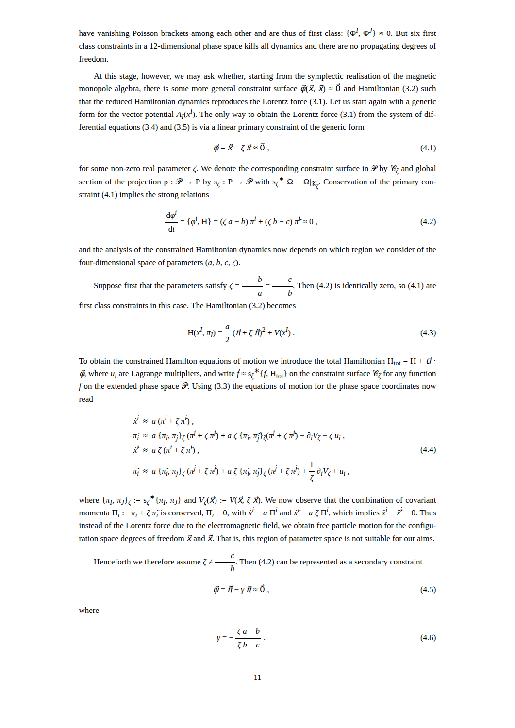have vanishing Poisson brackets among each other and are thus of first class: {ΦI, ΦJ} ≈ 0. But six first class constraints in a 12-dimensional phase space kills all dynamics and there are no propagating degrees of freedom.
At this stage, however, we may ask whether, starting from the symplectic realisation of the magnetic monopole algebra, there is some more general constraint surface φ⃗(x⃗, x⃗̃) ≈ 0⃗ and Hamiltonian (3.2) such that the reduced Hamiltonian dynamics reproduces the Lorentz force (3.1). Let us start again with a generic form for the vector potential AI(xI). The only way to obtain the Lorentz force (3.1) from the system of differential equations (3.4) and (3.5) is via a linear primary constraint of the generic form
φ⃗ = x⃗̃ − ζ x⃗ ≈ 0⃗ ,
(4.1)
for some non-zero real parameter ζ. We denote the corresponding constraint surface in 𝒫 by 𝒞ζ and global section of the projection p : 𝒫 → P by sζ : P → 𝒫 with sζ∗ Ω = Ω|𝒞ζ. Conservation of the primary constraint (4.1) implies the strong relations
dφi dt = {φi, H} = (ζ a − b) πi + (ζ b − c) π̃i ≈ 0 ,
(4.2)
and the analysis of the constrained Hamiltonian dynamics now depends on which region we consider of the four-dimensional space of parameters (a, b, c, ζ).
Suppose first that the parameters satisfy ζ = ba = cb. Then (4.2) is identically zero, so (4.1) are first class constraints in this case. The Hamiltonian (3.2) becomes
H(xI, πI) = a 2 (π⃗ + ζ π⃗̃)2 + V(xI) .
(4.3)
To obtain the constrained Hamilton equations of motion we introduce the total Hamiltonian Htot = H + u⃗ · φ⃗, where ui are Lagrange multipliers, and write ḟ ≈ sζ∗{f, Htot} on the constraint surface 𝒞ζ for any function f on the extended phase space 𝒫. Using (3.3) the equations of motion for the phase space coordinates now read
| ẋ i | ≈ | a ( π i + ζ π̃ i ) , |
| π̇ i | ≈ | a { π i , π j } ζ ( π j + ζ π̃ j ) + a ζ { π i , π̃ j } ζ ( π j + ζ π̃ j ) − ∂ i V ζ − ζ u i , |
| ẋ̃ i | ≈ | a ζ ( π i + ζ π̃ i ) , |
| π̇̃ i | ≈ | a { π̃ i , π j } ζ ( π j + ζ π̃ j ) + a ζ { π̃ i , π̃ j } ζ ( π j + ζ π̃ j ) + 1 ζ ∂ i V ζ + u i , |
(4.4)
where {πI, πJ}ζ := sζ∗{πI, πJ} and Vζ(x⃗) := V(x⃗, ζ x⃗). We now observe that the combination of covariant momenta Πi := πi + ζ π̃i is conserved, Π̇i = 0, with ẋi = a Πi and ẋ̃i = a ζ Πi, which implies ẍi = ẍ̃i = 0. Thus instead of the Lorentz force due to the electromagnetic field, we obtain free particle motion for the configuration space degrees of freedom x⃗ and x⃗̃. That is, this region of parameter space is not suitable for our aims.
Henceforth we therefore assume ζ ≠ cb. Then (4.2) can be represented as a secondary constraint
ψ⃗ = π⃗̃ − γ π⃗ ≈ 0⃗ ,
(4.5)
where
γ = − ζ a − b ζ b − c .
(4.6)
11